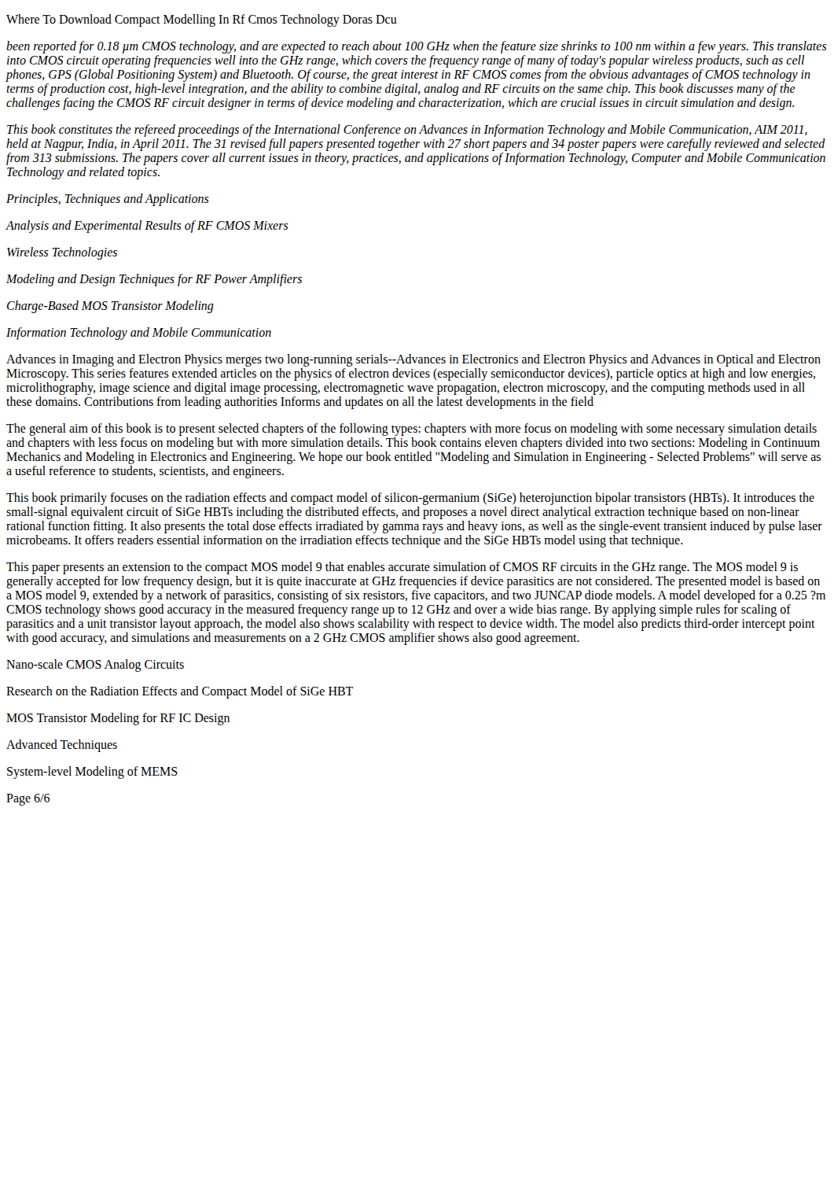Where To Download Compact Modelling In Rf Cmos Technology Doras Dcu
been reported for 0.18 µm CMOS technology, and are expected to reach about 100 GHz when the feature size shrinks to 100 nm within a few years. This translates into CMOS circuit operating frequencies well into the GHz range, which covers the frequency range of many of today's popular wireless products, such as cell phones, GPS (Global Positioning System) and Bluetooth. Of course, the great interest in RF CMOS comes from the obvious advantages of CMOS technology in terms of production cost, high-level integration, and the ability to combine digital, analog and RF circuits on the same chip. This book discusses many of the challenges facing the CMOS RF circuit designer in terms of device modeling and characterization, which are crucial issues in circuit simulation and design.
This book constitutes the refereed proceedings of the International Conference on Advances in Information Technology and Mobile Communication, AIM 2011, held at Nagpur, India, in April 2011. The 31 revised full papers presented together with 27 short papers and 34 poster papers were carefully reviewed and selected from 313 submissions. The papers cover all current issues in theory, practices, and applications of Information Technology, Computer and Mobile Communication Technology and related topics.
Principles, Techniques and Applications
Analysis and Experimental Results of RF CMOS Mixers
Wireless Technologies
Modeling and Design Techniques for RF Power Amplifiers
Charge-Based MOS Transistor Modeling
Information Technology and Mobile Communication
Advances in Imaging and Electron Physics merges two long-running serials--Advances in Electronics and Electron Physics and Advances in Optical and Electron Microscopy. This series features extended articles on the physics of electron devices (especially semiconductor devices), particle optics at high and low energies, microlithography, image science and digital image processing, electromagnetic wave propagation, electron microscopy, and the computing methods used in all these domains. Contributions from leading authorities Informs and updates on all the latest developments in the field
The general aim of this book is to present selected chapters of the following types: chapters with more focus on modeling with some necessary simulation details and chapters with less focus on modeling but with more simulation details. This book contains eleven chapters divided into two sections: Modeling in Continuum Mechanics and Modeling in Electronics and Engineering. We hope our book entitled "Modeling and Simulation in Engineering - Selected Problems" will serve as a useful reference to students, scientists, and engineers.
This book primarily focuses on the radiation effects and compact model of silicon-germanium (SiGe) heterojunction bipolar transistors (HBTs). It introduces the small-signal equivalent circuit of SiGe HBTs including the distributed effects, and proposes a novel direct analytical extraction technique based on non-linear rational function fitting. It also presents the total dose effects irradiated by gamma rays and heavy ions, as well as the single-event transient induced by pulse laser microbeams. It offers readers essential information on the irradiation effects technique and the SiGe HBTs model using that technique.
This paper presents an extension to the compact MOS model 9 that enables accurate simulation of CMOS RF circuits in the GHz range. The MOS model 9 is generally accepted for low frequency design, but it is quite inaccurate at GHz frequencies if device parasitics are not considered. The presented model is based on a MOS model 9, extended by a network of parasitics, consisting of six resistors, five capacitors, and two JUNCAP diode models. A model developed for a 0.25 ?m CMOS technology shows good accuracy in the measured frequency range up to 12 GHz and over a wide bias range. By applying simple rules for scaling of parasitics and a unit transistor layout approach, the model also shows scalability with respect to device width. The model also predicts third-order intercept point with good accuracy, and simulations and measurements on a 2 GHz CMOS amplifier shows also good agreement.
Nano-scale CMOS Analog Circuits
Research on the Radiation Effects and Compact Model of SiGe HBT
MOS Transistor Modeling for RF IC Design
Advanced Techniques
System-level Modeling of MEMS
Page 6/6